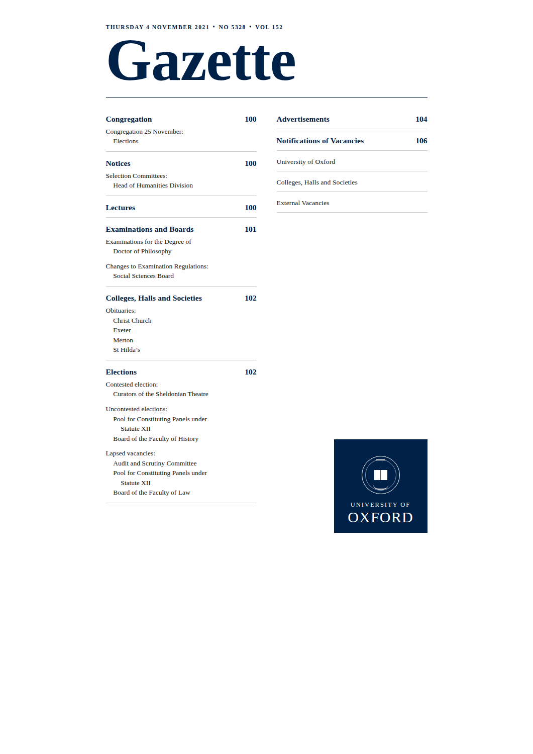Thursday 4 November 2021•No 5328•Vol 152
Gazette
Congregation 100
Congregation 25 November: Elections
Notices 100
Selection Committees: Head of Humanities Division
Lectures 100
Examinations and Boards 101
Examinations for the Degree of Doctor of Philosophy Changes to Examination Regulations: Social Sciences Board
Colleges, Halls and Societies 102
Obituaries: Christ Church Exeter Merton St Hilda’s
Elections 102
Contested election: Curators of the Sheldonian Theatre Uncontested elections: Pool for Constituting Panels under Statute XII Board of the Faculty of History Lapsed vacancies: Audit and Scrutiny Committee Pool for Constituting Panels under Statute XII Board of the Faculty of Law
Advertisements 104
Notifications of Vacancies 106
University of Oxford
Colleges, Halls and Societies
External Vacancies
University of
OXFORD